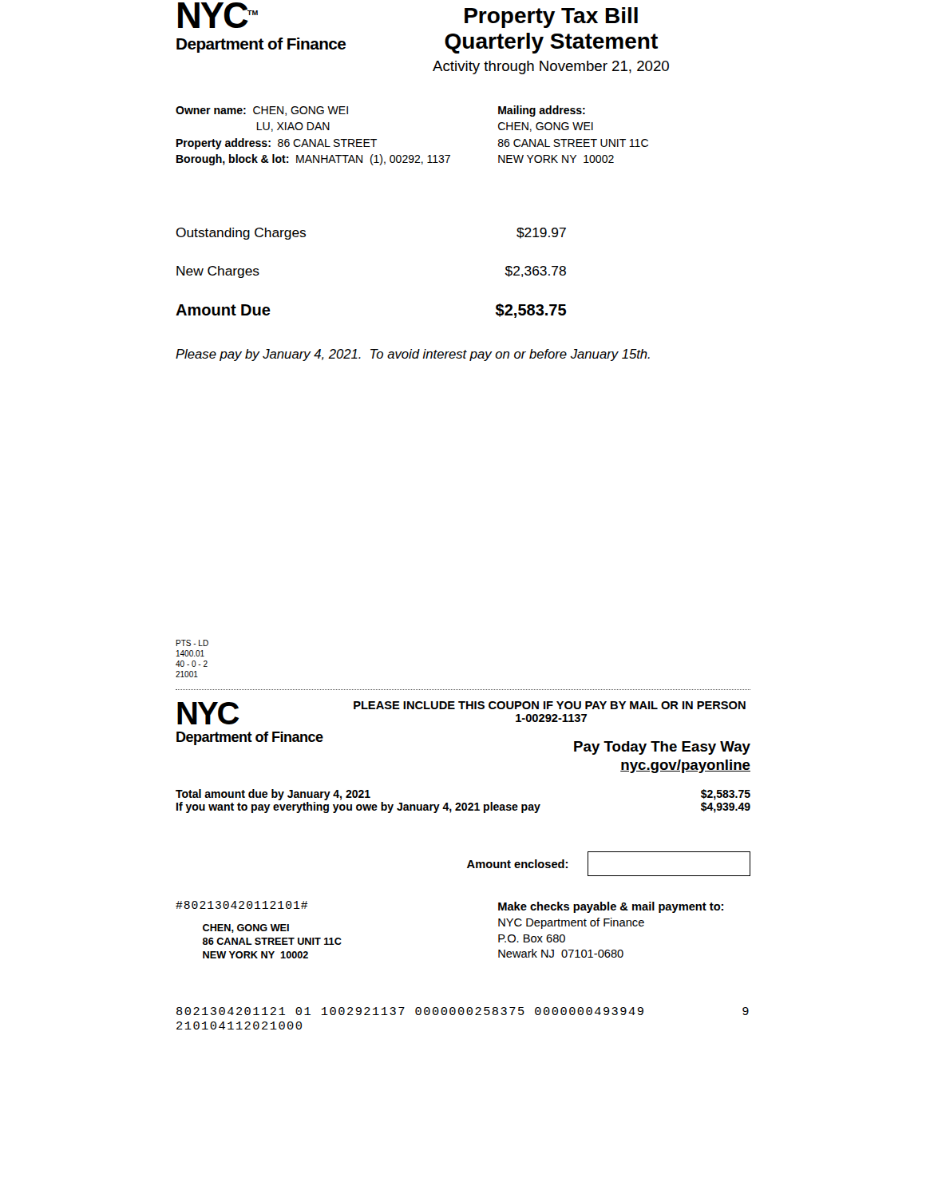NYCTM
Department of Finance
Property Tax Bill
Quarterly Statement
Activity through November 21, 2020
Owner name: CHEN, GONG WEI
LU, XIAO DAN
Property address: 86 CANAL STREET
Borough, block & lot: MANHATTAN (1), 00292, 1137
Mailing address:
CHEN, GONG WEI
86 CANAL STREET UNIT 11C
NEW YORK NY 10002
Outstanding Charges
$219.97
New Charges
$2,363.78
Amount Due
$2,583.75
Please pay by January 4, 2021. To avoid interest pay on or before January 15th.
PTS - LD
1400.01
40 - 0 - 2
21001
NYC
Department of Finance
PLEASE INCLUDE THIS COUPON IF YOU PAY BY MAIL OR IN PERSON 1-00292-1137
Pay Today The Easy Way
nyc.gov/payonline
Total amount due by January 4, 2021 $2,583.75
If you want to pay everything you owe by January 4, 2021 please pay $4,939.49
Amount enclosed:
#802130420112101#
CHEN, GONG WEI
86 CANAL STREET UNIT 11C
NEW YORK NY 10002
Make checks payable & mail payment to:
NYC Department of Finance
P.O. Box 680
Newark NJ 07101-0680
8021304201121 01 1002921137 0000000258375 0000000493949 210104112021000 9